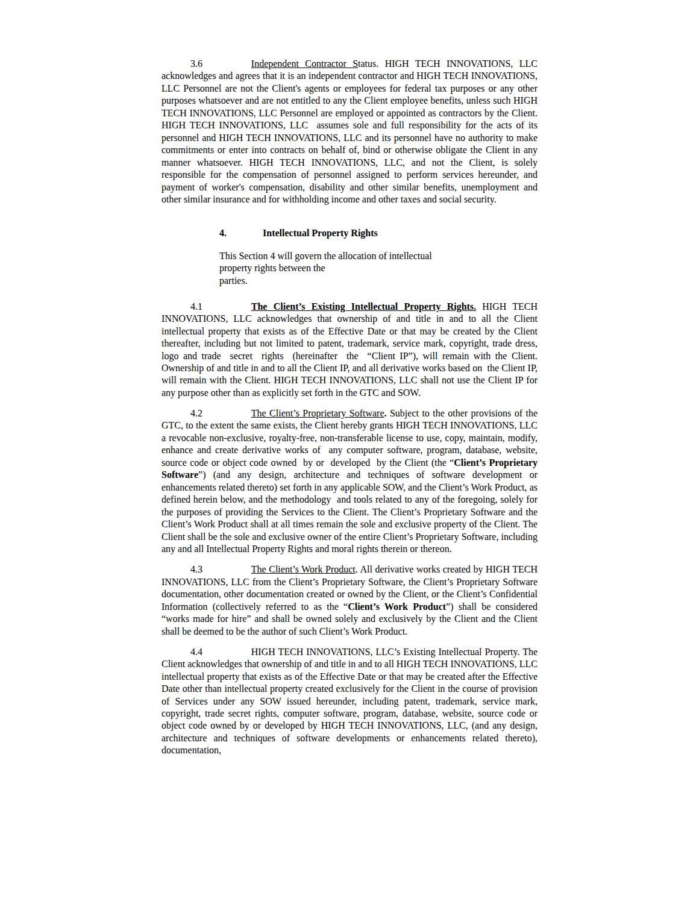3.6 Independent Contractor Status. HIGH TECH INNOVATIONS, LLC acknowledges and agrees that it is an independent contractor and HIGH TECH INNOVATIONS, LLC Personnel are not the Client's agents or employees for federal tax purposes or any other purposes whatsoever and are not entitled to any the Client employee benefits, unless such HIGH TECH INNOVATIONS, LLC Personnel are employed or appointed as contractors by the Client. HIGH TECH INNOVATIONS, LLC assumes sole and full responsibility for the acts of its personnel and HIGH TECH INNOVATIONS, LLC and its personnel have no authority to make commitments or enter into contracts on behalf of, bind or otherwise obligate the Client in any manner whatsoever. HIGH TECH INNOVATIONS, LLC, and not the Client, is solely responsible for the compensation of personnel assigned to perform services hereunder, and payment of worker's compensation, disability and other similar benefits, unemployment and other similar insurance and for withholding income and other taxes and social security.
4. Intellectual Property Rights
This Section 4 will govern the allocation of intellectual property rights between the parties.
4.1 The Client’s Existing Intellectual Property Rights. HIGH TECH INNOVATIONS, LLC acknowledges that ownership of and title in and to all the Client intellectual property that exists as of the Effective Date or that may be created by the Client thereafter, including but not limited to patent, trademark, service mark, copyright, trade dress, logo and trade secret rights (hereinafter the “Client IP”), will remain with the Client. Ownership of and title in and to all the Client IP, and all derivative works based on the Client IP, will remain with the Client. HIGH TECH INNOVATIONS, LLC shall not use the Client IP for any purpose other than as explicitly set forth in the GTC and SOW.
4.2 The Client’s Proprietary Software. Subject to the other provisions of the GTC, to the extent the same exists, the Client hereby grants HIGH TECH INNOVATIONS, LLC a revocable non-exclusive, royalty-free, non-transferable license to use, copy, maintain, modify, enhance and create derivative works of any computer software, program, database, website, source code or object code owned by or developed by the Client (the “Client’s Proprietary Software”) (and any design, architecture and techniques of software development or enhancements related thereto) set forth in any applicable SOW, and the Client’s Work Product, as defined herein below, and the methodology and tools related to any of the foregoing, solely for the purposes of providing the Services to the Client. The Client’s Proprietary Software and the Client’s Work Product shall at all times remain the sole and exclusive property of the Client. The Client shall be the sole and exclusive owner of the entire Client’s Proprietary Software, including any and all Intellectual Property Rights and moral rights therein or thereon.
4.3 The Client’s Work Product. All derivative works created by HIGH TECH INNOVATIONS, LLC from the Client’s Proprietary Software, the Client’s Proprietary Software documentation, other documentation created or owned by the Client, or the Client’s Confidential Information (collectively referred to as the “Client’s Work Product”) shall be considered “works made for hire” and shall be owned solely and exclusively by the Client and the Client shall be deemed to be the author of such Client’s Work Product.
4.4 HIGH TECH INNOVATIONS, LLC’s Existing Intellectual Property. The Client acknowledges that ownership of and title in and to all HIGH TECH INNOVATIONS, LLC intellectual property that exists as of the Effective Date or that may be created after the Effective Date other than intellectual property created exclusively for the Client in the course of provision of Services under any SOW issued hereunder, including patent, trademark, service mark, copyright, trade secret rights, computer software, program, database, website, source code or object code owned by or developed by HIGH TECH INNOVATIONS, LLC, (and any design, architecture and techniques of software developments or enhancements related thereto), documentation,